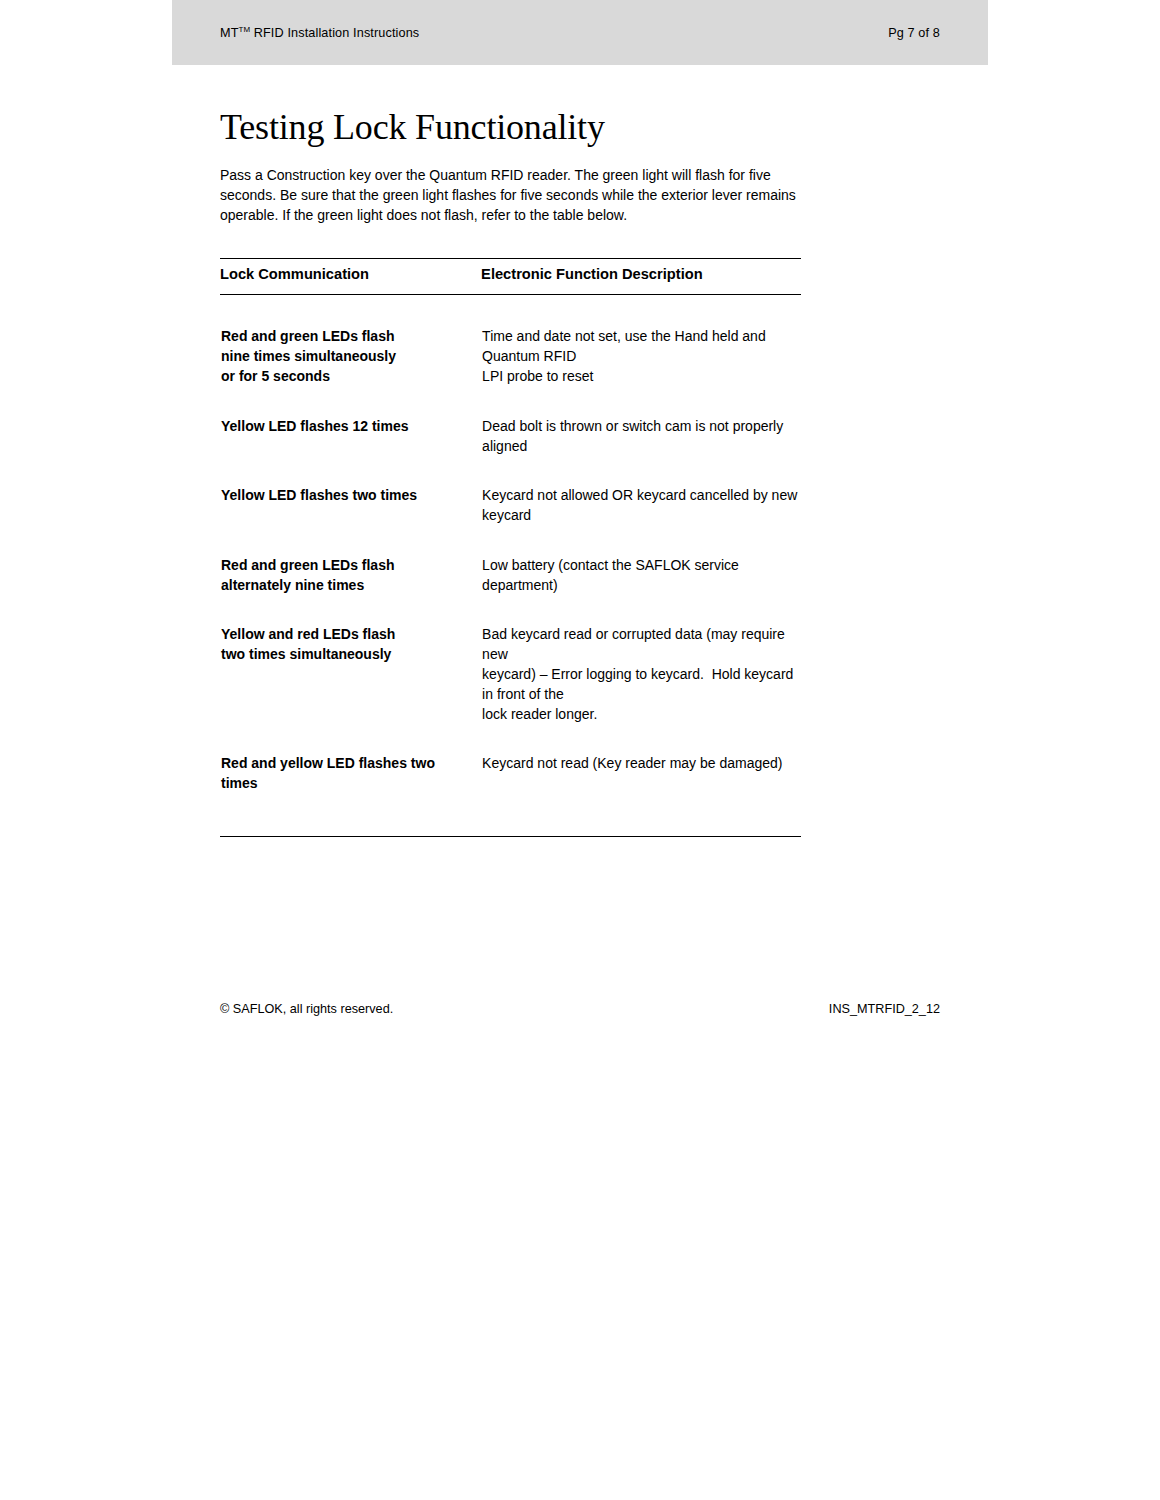MTTM RFID Installation Instructions
Pg 7 of 8
Testing Lock Functionality
Pass a Construction key over the Quantum RFID reader. The green light will flash for five seconds. Be sure that the green light flashes for five seconds while the exterior lever remains operable. If the green light does not flash, refer to the table below.
| Lock Communication | Electronic Function Description |
| --- | --- |
| Red and green LEDs flash nine times simultaneously or for 5 seconds | Time and date not set, use the Hand held and Quantum RFID LPI probe to reset |
| Yellow LED flashes 12 times | Dead bolt is thrown or switch cam is not properly aligned |
| Yellow LED flashes two times | Keycard not allowed OR keycard cancelled by new keycard |
| Red and green LEDs flash alternately nine times | Low battery (contact the SAFLOK service department) |
| Yellow and red LEDs flash two times simultaneously | Bad keycard read or corrupted data (may require new keycard) – Error logging to keycard. Hold keycard in front of the lock reader longer. |
| Red and yellow LED flashes two times | Keycard not read (Key reader may be damaged) |
© SAFLOK, all rights reserved.
INS_MTRFID_2_12